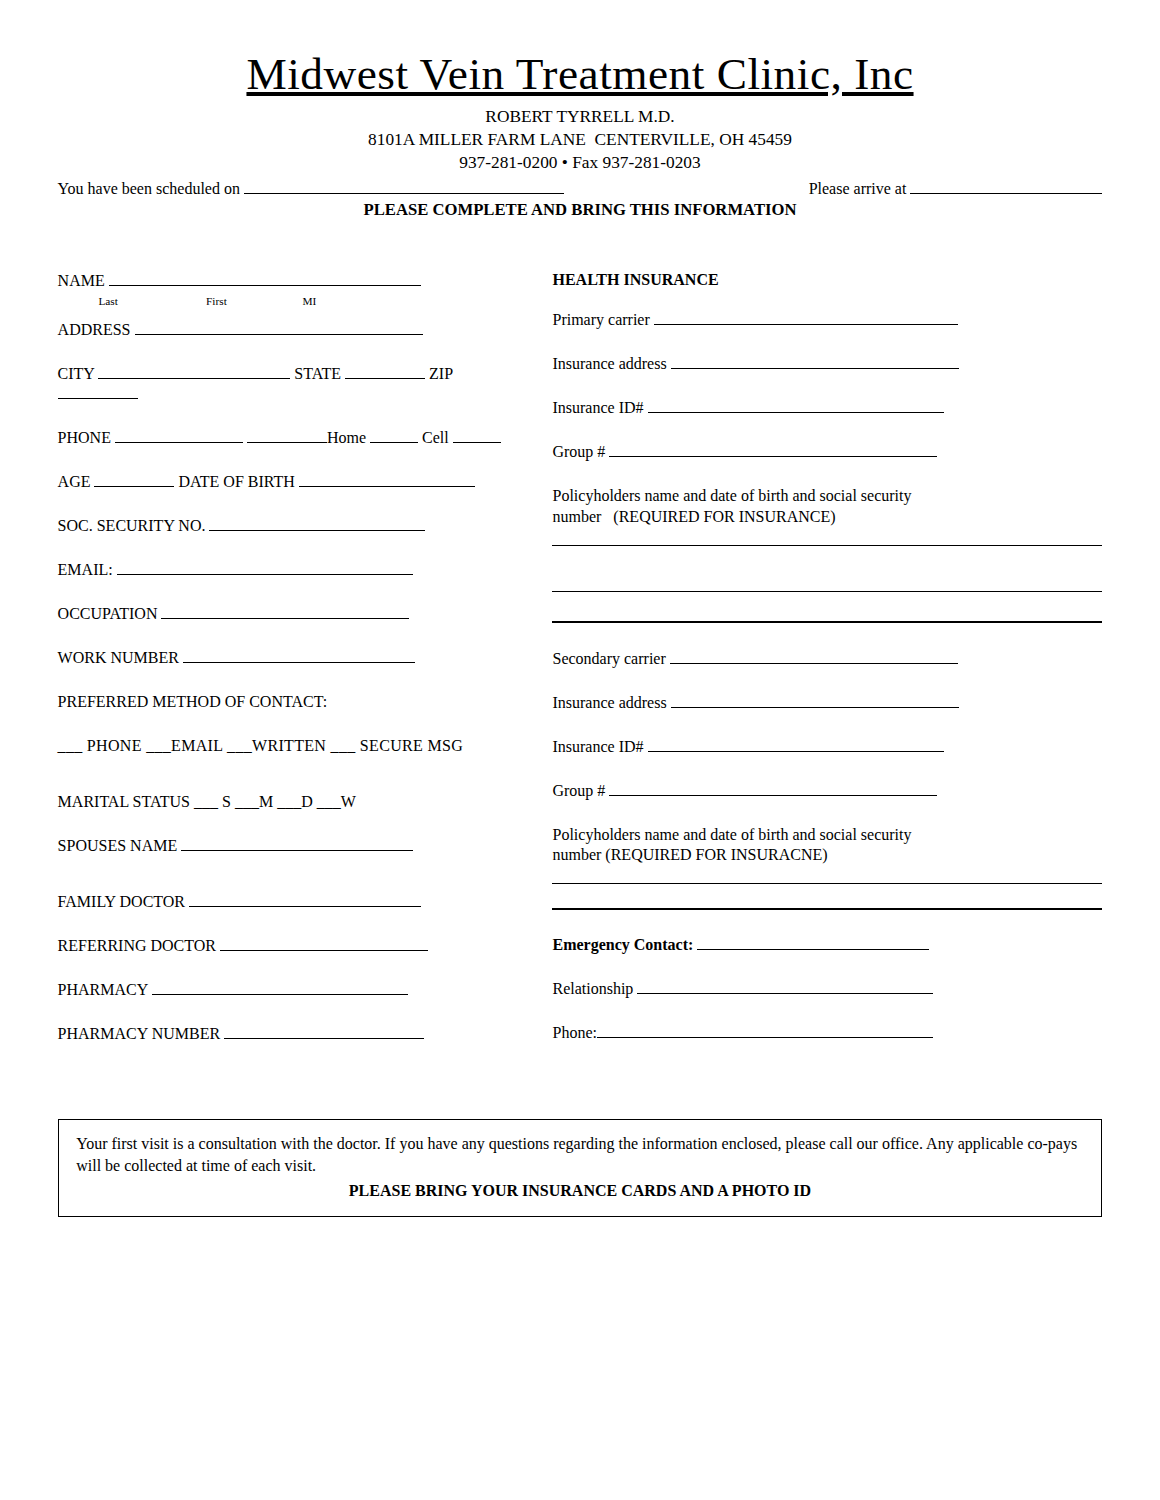Midwest Vein Treatment Clinic, Inc
ROBERT TYRRELL M.D.
8101A MILLER FARM LANE CENTERVILLE, OH 45459
937-281-0200 • Fax 937-281-0203
You have been scheduled on Please arrive at
PLEASE COMPLETE AND BRING THIS INFORMATION
NAME
Last First MI
ADDRESS
CITY STATE ZIP
PHONE Home Cell
AGE DATE OF BIRTH
SOC. SECURITY NO.
EMAIL:
OCCUPATION
WORK NUMBER
PREFERRED METHOD OF CONTACT:
___ PHONE ___EMAIL ___WRITTEN ___ SECURE MSG
MARITAL STATUS ___ S ___M ___D ___W
SPOUSES NAME
FAMILY DOCTOR
REFERRING DOCTOR
PHARMACY
PHARMACY NUMBER
HEALTH INSURANCE
Primary carrier
Insurance address
Insurance ID#
Group #
Policyholders name and date of birth and social security
number (REQUIRED FOR INSURANCE)
Secondary carrier
Insurance address
Insurance ID#
Group #
Policyholders name and date of birth and social security
number (REQUIRED FOR INSURACNE)
Emergency Contact:
Relationship
Phone:
Your first visit is a consultation with the doctor. If you have any questions regarding the information enclosed, please call our office. Any applicable co-pays will be collected at time of each visit.
PLEASE BRING YOUR INSURANCE CARDS AND A PHOTO ID